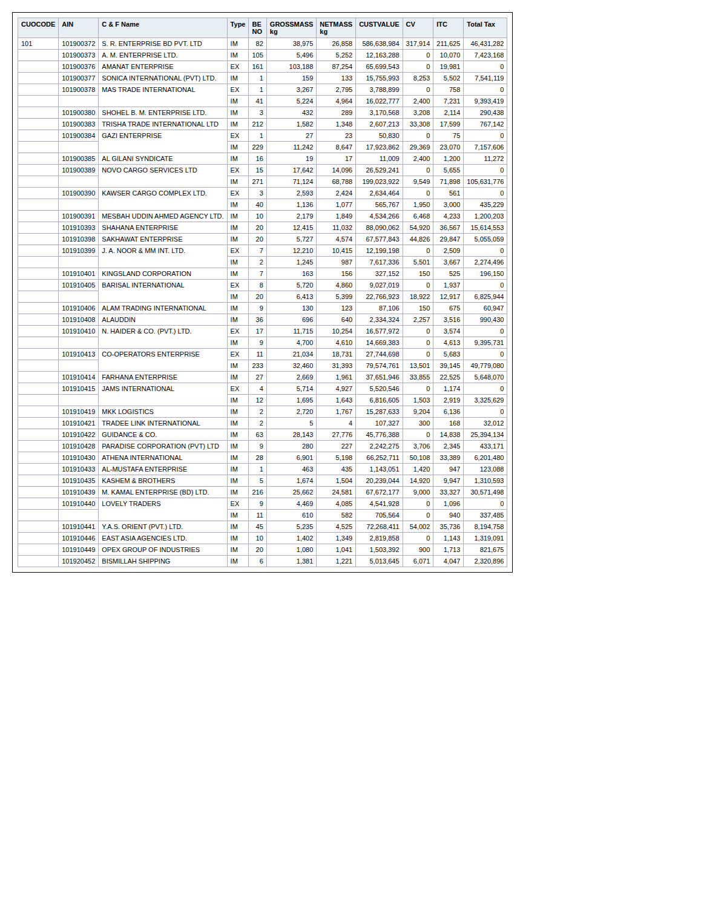| CUOCODE | AIN | C & F Name | Type | BE NO | GROSSMASS kg | NETMASS kg | CUSTVALUE | CV | ITC | Total Tax |
| --- | --- | --- | --- | --- | --- | --- | --- | --- | --- | --- |
| 101 | 101900372 | S. R. ENTERPRISE BD PVT. LTD | IM | 82 | 38,975 | 26,858 | 586,638,984 | 317,914 | 211,625 | 46,431,282 |
| | 101900373 | A. M. ENTERPRISE LTD. | IM | 105 | 5,496 | 5,252 | 12,163,288 | 0 | 10,070 | 7,423,168 |
| | 101900376 | AMANAT ENTERPRISE | EX | 161 | 103,188 | 87,254 | 65,699,543 | 0 | 19,981 | 0 |
| | 101900377 | SONICA INTERNATIONAL (PVT) LTD. | IM | 1 | 159 | 133 | 15,755,993 | 8,253 | 5,502 | 7,541,119 |
| | 101900378 | MAS TRADE INTERNATIONAL | EX | 1 | 3,267 | 2,795 | 3,788,899 | 0 | 758 | 0 |
| | | IM | 41 | 5,224 | 4,964 | 16,022,777 | 2,400 | 7,231 | 9,393,419 |
| | 101900380 | SHOHEL B. M. ENTERPRISE LTD. | IM | 3 | 432 | 289 | 3,170,568 | 3,208 | 2,114 | 290,438 |
| | 101900383 | TRISHA TRADE INTERNATIONAL LTD | IM | 212 | 1,582 | 1,348 | 2,607,213 | 33,308 | 17,599 | 767,142 |
| | 101900384 | GAZI ENTERPRISE | EX | 1 | 27 | 23 | 50,830 | 0 | 75 | 0 |
| | | IM | 229 | 11,242 | 8,647 | 17,923,862 | 29,369 | 23,070 | 7,157,606 |
| | 101900385 | AL GILANI SYNDICATE | IM | 16 | 19 | 17 | 11,009 | 2,400 | 1,200 | 11,272 |
| | 101900389 | NOVO CARGO SERVICES LTD | EX | 15 | 17,642 | 14,096 | 26,529,241 | 0 | 5,655 | 0 |
| | | IM | 271 | 71,124 | 68,788 | 199,023,922 | 9,549 | 71,898 | 105,631,776 |
| | 101900390 | KAWSER CARGO COMPLEX LTD. | EX | 3 | 2,593 | 2,424 | 2,634,464 | 0 | 561 | 0 |
| | | IM | 40 | 1,136 | 1,077 | 565,767 | 1,950 | 3,000 | 435,229 |
| | 101900391 | MESBAH UDDIN AHMED AGENCY LTD. | IM | 10 | 2,179 | 1,849 | 4,534,266 | 6,468 | 4,233 | 1,200,203 |
| | 101910393 | SHAHANA ENTERPRISE | IM | 20 | 12,415 | 11,032 | 88,090,062 | 54,920 | 36,567 | 15,614,553 |
| | 101910398 | SAKHAWAT ENTERPRISE | IM | 20 | 5,727 | 4,574 | 67,577,843 | 44,826 | 29,847 | 5,055,059 |
| | 101910399 | J. A. NOOR & MM INT. LTD. | EX | 7 | 12,210 | 10,415 | 12,199,198 | 0 | 2,509 | 0 |
| | | IM | 2 | 1,245 | 987 | 7,617,336 | 5,501 | 3,667 | 2,274,496 |
| | 101910401 | KINGSLAND CORPORATION | IM | 7 | 163 | 156 | 327,152 | 150 | 525 | 196,150 |
| | 101910405 | BARISAL INTERNATIONAL | EX | 8 | 5,720 | 4,860 | 9,027,019 | 0 | 1,937 | 0 |
| | | IM | 20 | 6,413 | 5,399 | 22,766,923 | 18,922 | 12,917 | 6,825,944 |
| | 101910406 | ALAM TRADING INTERNATIONAL | IM | 9 | 130 | 123 | 87,106 | 150 | 675 | 60,947 |
| | 101910408 | ALAUDDIN | IM | 36 | 696 | 640 | 2,334,324 | 2,257 | 3,516 | 990,430 |
| | 101910410 | N. HAIDER & CO. (PVT.) LTD. | EX | 17 | 11,715 | 10,254 | 16,577,972 | 0 | 3,574 | 0 |
| | | IM | 9 | 4,700 | 4,610 | 14,669,383 | 0 | 4,613 | 9,395,731 |
| | 101910413 | CO-OPERATORS ENTERPRISE | EX | 11 | 21,034 | 18,731 | 27,744,698 | 0 | 5,683 | 0 |
| | | IM | 233 | 32,460 | 31,393 | 79,574,761 | 13,501 | 39,145 | 49,779,080 |
| | 101910414 | FARHANA ENTERPRISE | IM | 27 | 2,669 | 1,961 | 37,651,946 | 33,855 | 22,525 | 5,648,070 |
| | 101910415 | JAMS INTERNATIONAL | EX | 4 | 5,714 | 4,927 | 5,520,546 | 0 | 1,174 | 0 |
| | | IM | 12 | 1,695 | 1,643 | 6,816,605 | 1,503 | 2,919 | 3,325,629 |
| | 101910419 | MKK LOGISTICS | IM | 2 | 2,720 | 1,767 | 15,287,633 | 9,204 | 6,136 | 0 |
| | 101910421 | TRADEE LINK INTERNATIONAL | IM | 2 | 5 | 4 | 107,327 | 300 | 168 | 32,012 |
| | 101910422 | GUIDANCE & CO. | IM | 63 | 28,143 | 27,776 | 45,776,388 | 0 | 14,838 | 25,394,134 |
| | 101910428 | PARADISE CORPORATION (PVT) LTD | IM | 9 | 280 | 227 | 2,242,275 | 3,706 | 2,345 | 433,171 |
| | 101910430 | ATHENA INTERNATIONAL | IM | 28 | 6,901 | 5,198 | 66,252,711 | 50,108 | 33,389 | 6,201,480 |
| | 101910433 | AL-MUSTAFA ENTERPRISE | IM | 1 | 463 | 435 | 1,143,051 | 1,420 | 947 | 123,088 |
| | 101910435 | KASHEM & BROTHERS | IM | 5 | 1,674 | 1,504 | 20,239,044 | 14,920 | 9,947 | 1,310,593 |
| | 101910439 | M. KAMAL ENTERPRISE (BD) LTD. | IM | 216 | 25,662 | 24,581 | 67,672,177 | 9,000 | 33,327 | 30,571,498 |
| | 101910440 | LOVELY TRADERS | EX | 9 | 4,469 | 4,085 | 4,541,928 | 0 | 1,096 | 0 |
| | | IM | 11 | 610 | 582 | 705,564 | 0 | 940 | 337,485 |
| | 101910441 | Y.A.S. ORIENT (PVT.) LTD. | IM | 45 | 5,235 | 4,525 | 72,268,411 | 54,002 | 35,736 | 8,194,758 |
| | 101910446 | EAST ASIA AGENCIES LTD. | IM | 10 | 1,402 | 1,349 | 2,819,858 | 0 | 1,143 | 1,319,091 |
| | 101910449 | OPEX GROUP OF INDUSTRIES | IM | 20 | 1,080 | 1,041 | 1,503,392 | 900 | 1,713 | 821,675 |
| | 101920452 | BISMILLAH SHIPPING | IM | 6 | 1,381 | 1,221 | 5,013,645 | 6,071 | 4,047 | 2,320,896 |